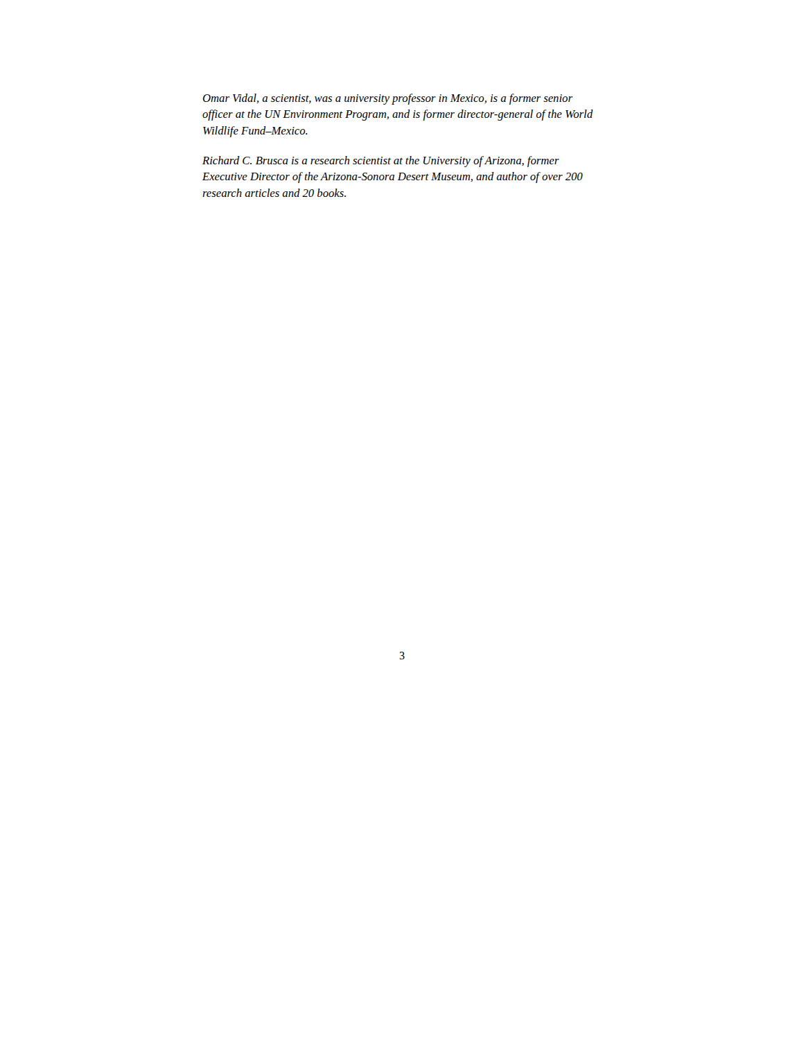Omar Vidal, a scientist, was a university professor in Mexico, is a former senior officer at the UN Environment Program, and is former director-general of the World Wildlife Fund–Mexico.
Richard C. Brusca is a research scientist at the University of Arizona, former Executive Director of the Arizona-Sonora Desert Museum, and author of over 200 research articles and 20 books.
3